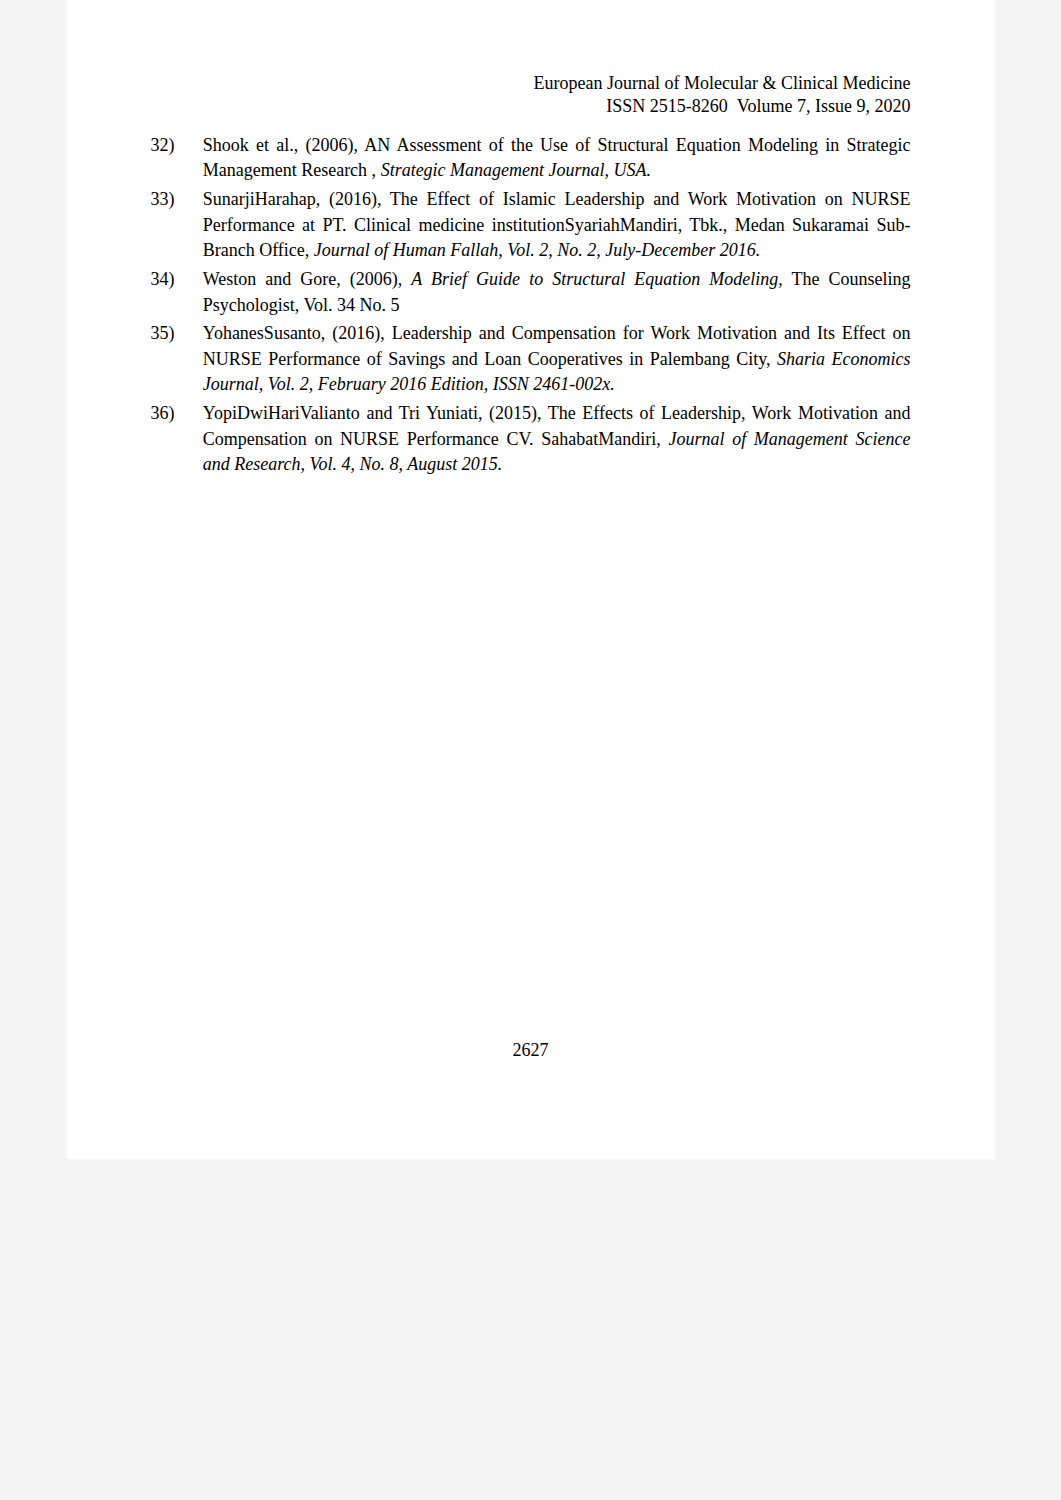European Journal of Molecular & Clinical Medicine ISSN 2515-8260 Volume 7, Issue 9, 2020
Shook et al., (2006), AN Assessment of the Use of Structural Equation Modeling in Strategic Management Research , Strategic Management Journal, USA.
SunarjiHarahap, (2016), The Effect of Islamic Leadership and Work Motivation on NURSE Performance at PT. Clinical medicine institutionSyariahMandiri, Tbk., Medan Sukaramai Sub-Branch Office, Journal of Human Fallah, Vol. 2, No. 2, July-December 2016.
Weston and Gore, (2006), A Brief Guide to Structural Equation Modeling, The Counseling Psychologist, Vol. 34 No. 5
YohanesSusanto, (2016), Leadership and Compensation for Work Motivation and Its Effect on NURSE Performance of Savings and Loan Cooperatives in Palembang City, Sharia Economics Journal, Vol. 2, February 2016 Edition, ISSN 2461-002x.
YopiDwiHariValianto and Tri Yuniati, (2015), The Effects of Leadership, Work Motivation and Compensation on NURSE Performance CV. SahabatMandiri, Journal of Management Science and Research, Vol. 4, No. 8, August 2015.
2627